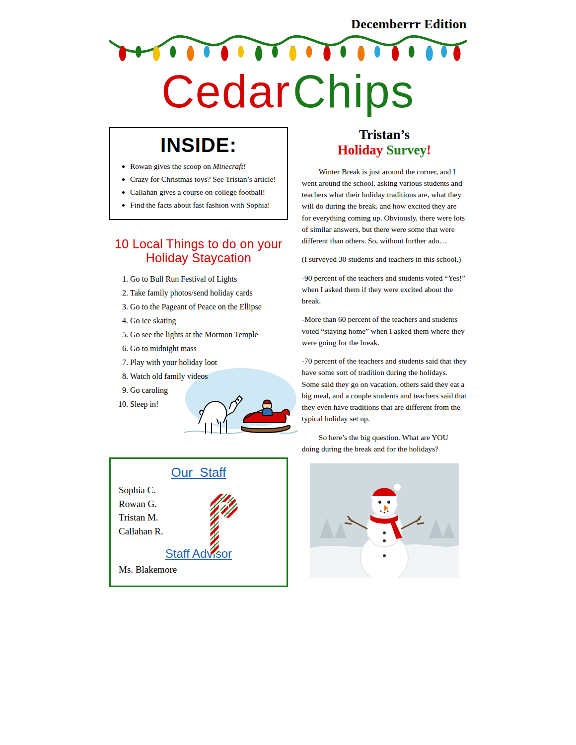Decemberrr Edition
Cedar Chips
INSIDE:
Rowan gives the scoop on Minecraft!
Crazy for Christmas toys? See Tristan’s article!
Callahan gives a course on college football!
Find the facts about fast fashion with Sophia!
10 Local Things to do on your
Holiday Staycation
Go to Bull Run Festival of Lights
Take family photos/send holiday cards
Go to the Pageant of Peace on the Ellipse
Go ice skating
Go see the lights at the Mormon Temple
Go to midnight mass
Play with your holiday loot
Watch old family videos
Go caroling
Sleep in!
Our Staff
Sophia C.
Rowan G.
Tristan M.
Callahan R.
Staff Advisor
Ms. Blakemore
Tristan’s
Holiday Survey!
Winter Break is just around the corner, and I went around the school, asking various students and teachers what their holiday traditions are, what they will do during the break, and how excited they are for everything coming up. Obviously, there were lots of similar answers, but there were some that were different than others. So, without further ado…
(I surveyed 30 students and teachers in this school.)
-90 percent of the teachers and students voted “Yes!” when I asked them if they were excited about the break.
-More than 60 percent of the teachers and students voted “staying home” when I asked them where they were going for the break.
-70 percent of the teachers and students said that they have some sort of tradition during the holidays. Some said they go on vacation, others said they eat a big meal, and a couple students and teachers said that they even have traditions that are different from the typical holiday set up.
So here’s the big question. What are YOU doing during the break and for the holidays?